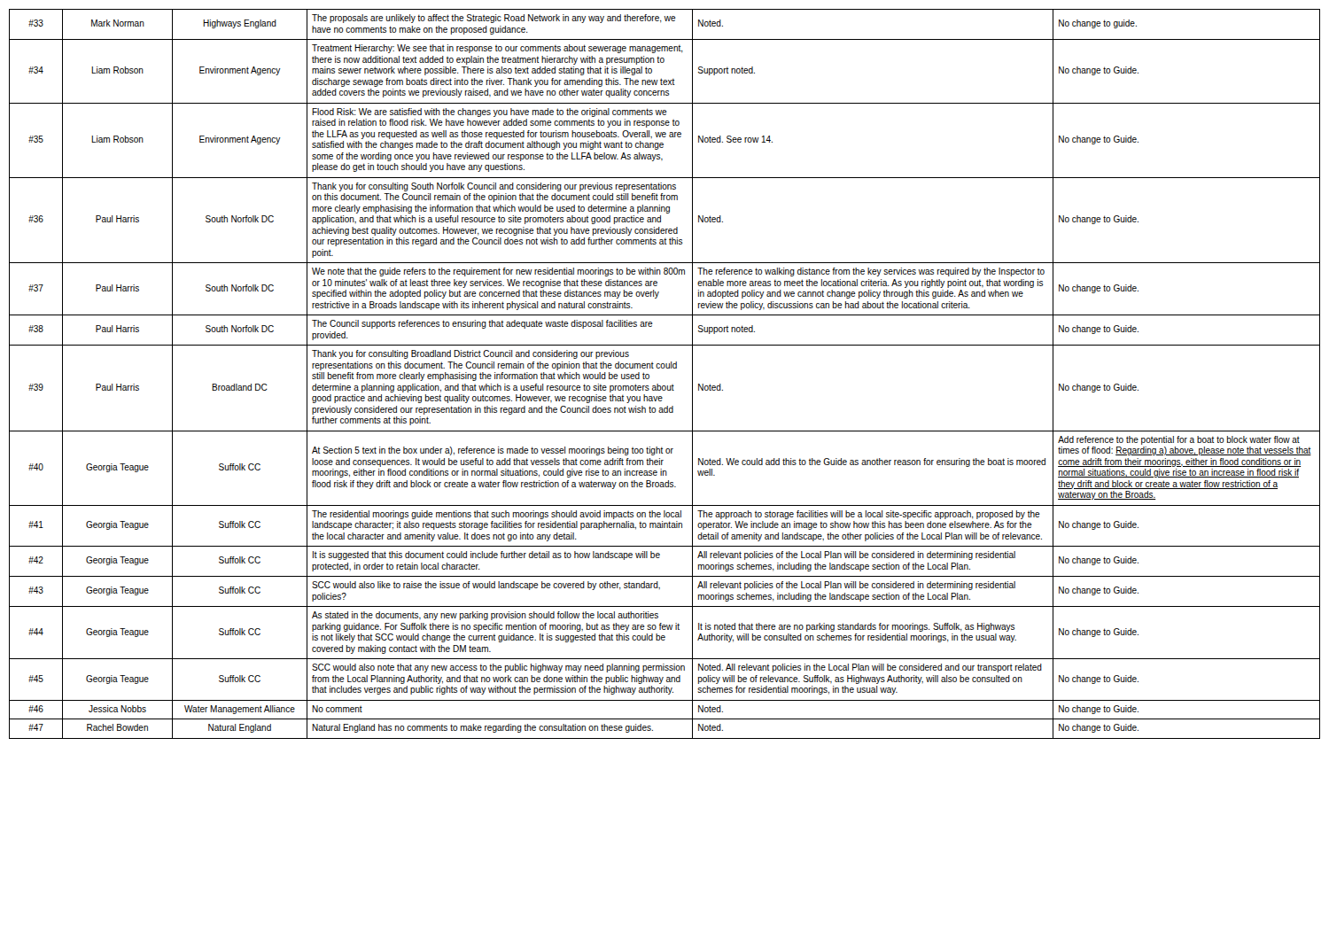| #33 | Mark Norman | Highways England | The proposals are unlikely to affect the Strategic Road Network in any way and therefore, we have no comments to make on the proposed guidance. | Noted. | No change to guide. |
| #34 | Liam Robson | Environment Agency | Treatment Hierarchy: We see that in response to our comments about sewerage management, there is now additional text added to explain the treatment hierarchy with a presumption to mains sewer network where possible. There is also text added stating that it is illegal to discharge sewage from boats direct into the river. Thank you for amending this. The new text added covers the points we previously raised, and we have no other water quality concerns | Support noted. | No change to Guide. |
| #35 | Liam Robson | Environment Agency | Flood Risk: We are satisfied with the changes you have made to the original comments we raised in relation to flood risk. We have however added some comments to you in response to the LLFA as you requested as well as those requested for tourism houseboats. Overall, we are satisfied with the changes made to the draft document although you might want to change some of the wording once you have reviewed our response to the LLFA below. As always, please do get in touch should you have any questions. | Noted. See row 14. | No change to Guide. |
| #36 | Paul Harris | South Norfolk DC | Thank you for consulting South Norfolk Council and considering our previous representations on this document. The Council remain of the opinion that the document could still benefit from more clearly emphasising the information that which would be used to determine a planning application, and that which is a useful resource to site promoters about good practice and achieving best quality outcomes. However, we recognise that you have previously considered our representation in this regard and the Council does not wish to add further comments at this point. | Noted. | No change to Guide. |
| #37 | Paul Harris | South Norfolk DC | We note that the guide refers to the requirement for new residential moorings to be within 800m or 10 minutes' walk of at least three key services. We recognise that these distances are specified within the adopted policy but are concerned that these distances may be overly restrictive in a Broads landscape with its inherent physical and natural constraints. | The reference to walking distance from the key services was required by the Inspector to enable more areas to meet the locational criteria. As you rightly point out, that wording is in adopted policy and we cannot change policy through this guide. As and when we review the policy, discussions can be had about the locational criteria. | No change to Guide. |
| #38 | Paul Harris | South Norfolk DC | The Council supports references to ensuring that adequate waste disposal facilities are provided. | Support noted. | No change to Guide. |
| #39 | Paul Harris | Broadland DC | Thank you for consulting Broadland District Council and considering our previous representations on this document. The Council remain of the opinion that the document could still benefit from more clearly emphasising the information that which would be used to determine a planning application, and that which is a useful resource to site promoters about good practice and achieving best quality outcomes. However, we recognise that you have previously considered our representation in this regard and the Council does not wish to add further comments at this point. | Noted. | No change to Guide. |
| #40 | Georgia Teague | Suffolk CC | At Section 5 text in the box under a), reference is made to vessel moorings being too tight or loose and consequences. It would be useful to add that vessels that come adrift from their moorings, either in flood conditions or in normal situations, could give rise to an increase in flood risk if they drift and block or create a water flow restriction of a waterway on the Broads. | Noted. We could add this to the Guide as another reason for ensuring the boat is moored well. | Add reference to the potential for a boat to block water flow at times of flood: Regarding a) above, please note that vessels that come adrift from their moorings, either in flood conditions or in normal situations, could give rise to an increase in flood risk if they drift and block or create a water flow restriction of a waterway on the Broads. |
| #41 | Georgia Teague | Suffolk CC | The residential moorings guide mentions that such moorings should avoid impacts on the local landscape character; it also requests storage facilities for residential paraphernalia, to maintain the local character and amenity value. It does not go into any detail. | The approach to storage facilities will be a local site-specific approach, proposed by the operator. We include an image to show how this has been done elsewhere. As for the detail of amenity and landscape, the other policies of the Local Plan will be of relevance. | No change to Guide. |
| #42 | Georgia Teague | Suffolk CC | It is suggested that this document could include further detail as to how landscape will be protected, in order to retain local character. | All relevant policies of the Local Plan will be considered in determining residential moorings schemes, including the landscape section of the Local Plan. | No change to Guide. |
| #43 | Georgia Teague | Suffolk CC | SCC would also like to raise the issue of would landscape be covered by other, standard, policies? | All relevant policies of the Local Plan will be considered in determining residential moorings schemes, including the landscape section of the Local Plan. | No change to Guide. |
| #44 | Georgia Teague | Suffolk CC | As stated in the documents, any new parking provision should follow the local authorities parking guidance. For Suffolk there is no specific mention of mooring, but as they are so few it is not likely that SCC would change the current guidance. It is suggested that this could be covered by making contact with the DM team. | It is noted that there are no parking standards for moorings. Suffolk, as Highways Authority, will be consulted on schemes for residential moorings, in the usual way. | No change to Guide. |
| #45 | Georgia Teague | Suffolk CC | SCC would also note that any new access to the public highway may need planning permission from the Local Planning Authority, and that no work can be done within the public highway and that includes verges and public rights of way without the permission of the highway authority. | Noted. All relevant policies in the Local Plan will be considered and our transport related policy will be of relevance. Suffolk, as Highways Authority, will also be consulted on schemes for residential moorings, in the usual way. | No change to Guide. |
| #46 | Jessica Nobbs | Water Management Alliance | No comment | Noted. | No change to Guide. |
| #47 | Rachel Bowden | Natural England | Natural England has no comments to make regarding the consultation on these guides. | Noted. | No change to Guide. |